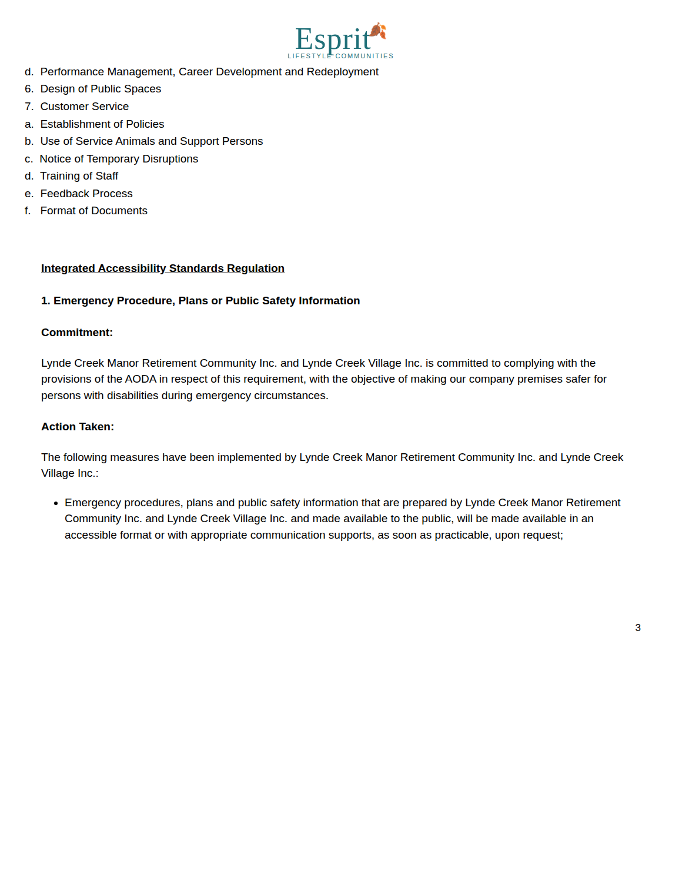Esprit🍂
LIFESTYLE COMMUNITIES
d. Performance Management, Career Development and Redeployment
6. Design of Public Spaces
7. Customer Service
a. Establishment of Policies
b. Use of Service Animals and Support Persons
c. Notice of Temporary Disruptions
d. Training of Staff
e. Feedback Process
f. Format of Documents
Integrated Accessibility Standards Regulation
1. Emergency Procedure, Plans or Public Safety Information
Commitment:
Lynde Creek Manor Retirement Community Inc. and Lynde Creek Village Inc. is committed to complying with the provisions of the AODA in respect of this requirement, with the objective of making our company premises safer for persons with disabilities during emergency circumstances.
Action Taken:
The following measures have been implemented by Lynde Creek Manor Retirement Community Inc. and Lynde Creek Village Inc.:
Emergency procedures, plans and public safety information that are prepared by Lynde Creek Manor Retirement Community Inc. and Lynde Creek Village Inc. and made available to the public, will be made available in an accessible format or with appropriate communication supports, as soon as practicable, upon request;
3